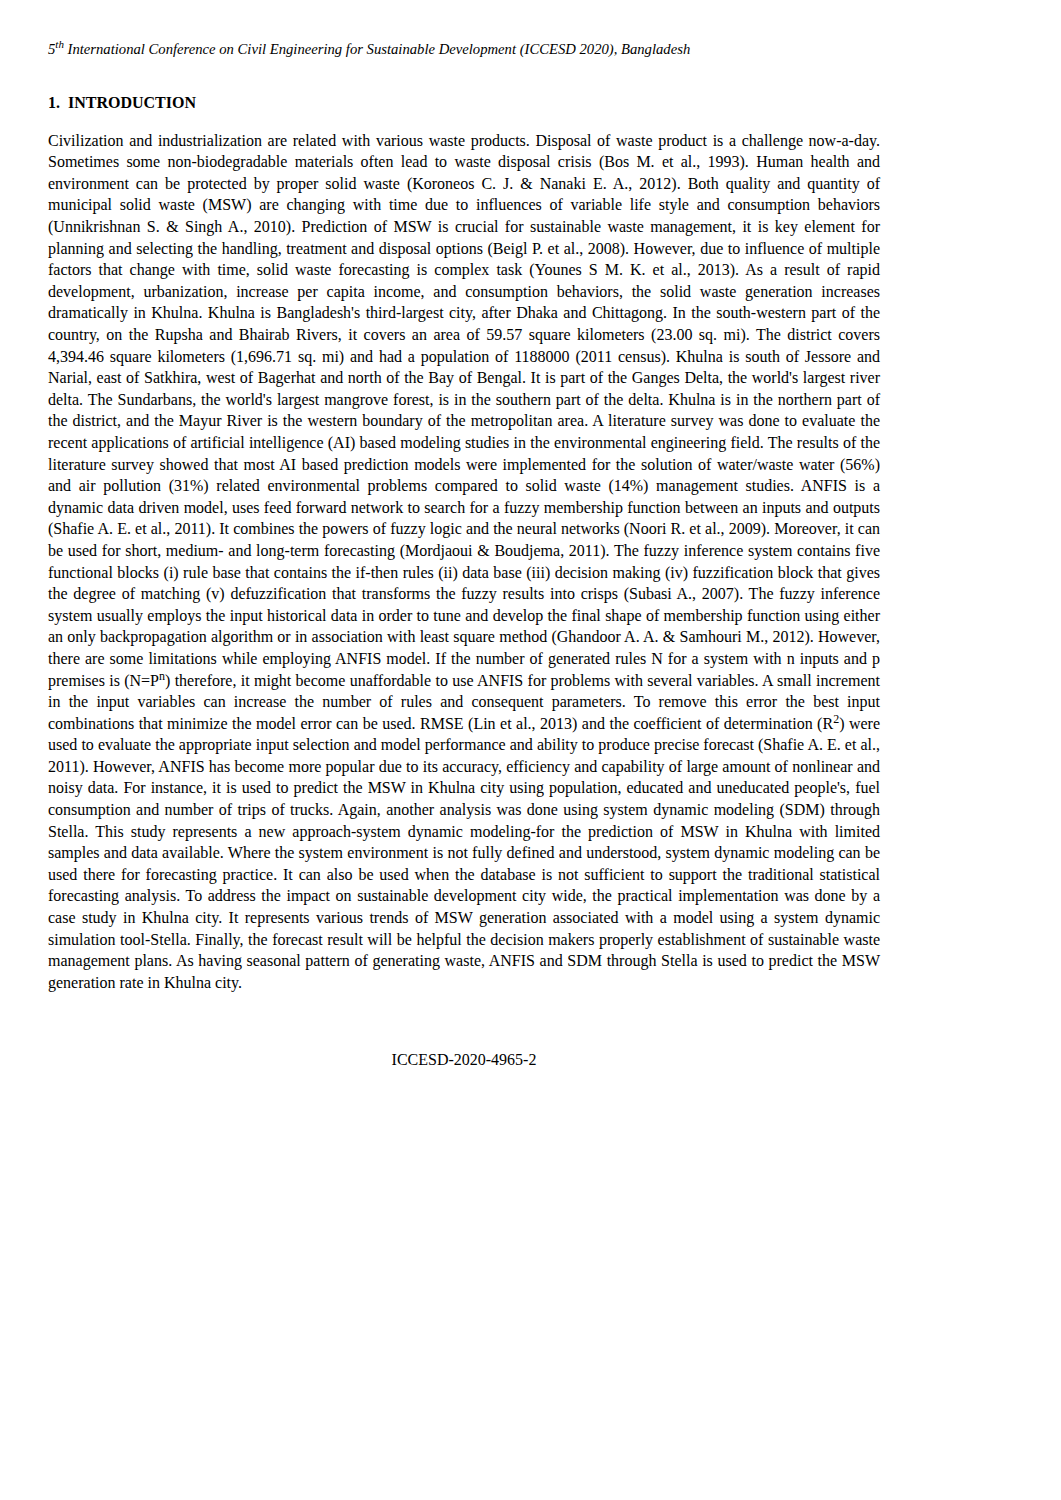5th International Conference on Civil Engineering for Sustainable Development (ICCESD 2020), Bangladesh
1. INTRODUCTION
Civilization and industrialization are related with various waste products. Disposal of waste product is a challenge now-a-day. Sometimes some non-biodegradable materials often lead to waste disposal crisis (Bos M. et al., 1993). Human health and environment can be protected by proper solid waste (Koroneos C. J. & Nanaki E. A., 2012). Both quality and quantity of municipal solid waste (MSW) are changing with time due to influences of variable life style and consumption behaviors (Unnikrishnan S. & Singh A., 2010). Prediction of MSW is crucial for sustainable waste management, it is key element for planning and selecting the handling, treatment and disposal options (Beigl P. et al., 2008). However, due to influence of multiple factors that change with time, solid waste forecasting is complex task (Younes S M. K. et al., 2013). As a result of rapid development, urbanization, increase per capita income, and consumption behaviors, the solid waste generation increases dramatically in Khulna. Khulna is Bangladesh's third-largest city, after Dhaka and Chittagong. In the south-western part of the country, on the Rupsha and Bhairab Rivers, it covers an area of 59.57 square kilometers (23.00 sq. mi). The district covers 4,394.46 square kilometers (1,696.71 sq. mi) and had a population of 1188000 (2011 census). Khulna is south of Jessore and Narial, east of Satkhira, west of Bagerhat and north of the Bay of Bengal. It is part of the Ganges Delta, the world's largest river delta. The Sundarbans, the world's largest mangrove forest, is in the southern part of the delta. Khulna is in the northern part of the district, and the Mayur River is the western boundary of the metropolitan area. A literature survey was done to evaluate the recent applications of artificial intelligence (AI) based modeling studies in the environmental engineering field. The results of the literature survey showed that most AI based prediction models were implemented for the solution of water/waste water (56%) and air pollution (31%) related environmental problems compared to solid waste (14%) management studies. ANFIS is a dynamic data driven model, uses feed forward network to search for a fuzzy membership function between an inputs and outputs (Shafie A. E. et al., 2011). It combines the powers of fuzzy logic and the neural networks (Noori R. et al., 2009). Moreover, it can be used for short, medium- and long-term forecasting (Mordjaoui & Boudjema, 2011). The fuzzy inference system contains five functional blocks (i) rule base that contains the if-then rules (ii) data base (iii) decision making (iv) fuzzification block that gives the degree of matching (v) defuzzification that transforms the fuzzy results into crisps (Subasi A., 2007). The fuzzy inference system usually employs the input historical data in order to tune and develop the final shape of membership function using either an only backpropagation algorithm or in association with least square method (Ghandoor A. A. & Samhouri M., 2012). However, there are some limitations while employing ANFIS model. If the number of generated rules N for a system with n inputs and p premises is (N=Pn) therefore, it might become unaffordable to use ANFIS for problems with several variables. A small increment in the input variables can increase the number of rules and consequent parameters. To remove this error the best input combinations that minimize the model error can be used. RMSE (Lin et al., 2013) and the coefficient of determination (R2) were used to evaluate the appropriate input selection and model performance and ability to produce precise forecast (Shafie A. E. et al., 2011). However, ANFIS has become more popular due to its accuracy, efficiency and capability of large amount of nonlinear and noisy data. For instance, it is used to predict the MSW in Khulna city using population, educated and uneducated people's, fuel consumption and number of trips of trucks. Again, another analysis was done using system dynamic modeling (SDM) through Stella. This study represents a new approach-system dynamic modeling-for the prediction of MSW in Khulna with limited samples and data available. Where the system environment is not fully defined and understood, system dynamic modeling can be used there for forecasting practice. It can also be used when the database is not sufficient to support the traditional statistical forecasting analysis. To address the impact on sustainable development city wide, the practical implementation was done by a case study in Khulna city. It represents various trends of MSW generation associated with a model using a system dynamic simulation tool-Stella. Finally, the forecast result will be helpful the decision makers properly establishment of sustainable waste management plans. As having seasonal pattern of generating waste, ANFIS and SDM through Stella is used to predict the MSW generation rate in Khulna city.
ICCESD-2020-4965-2